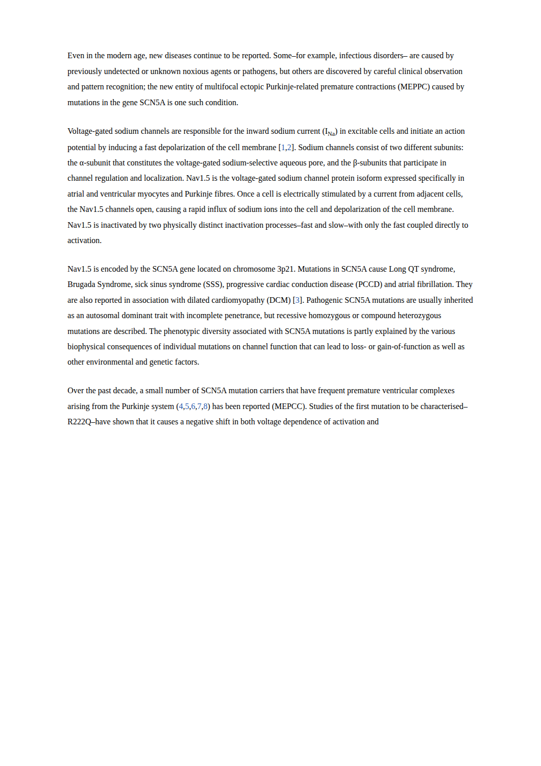Even in the modern age, new diseases continue to be reported. Some–for example, infectious disorders– are caused by previously undetected or unknown noxious agents or pathogens, but others are discovered by careful clinical observation and pattern recognition; the new entity of multifocal ectopic Purkinje-related premature contractions (MEPPC) caused by mutations in the gene SCN5A is one such condition.
Voltage-gated sodium channels are responsible for the inward sodium current (INa) in excitable cells and initiate an action potential by inducing a fast depolarization of the cell membrane [1,2]. Sodium channels consist of two different subunits: the α-subunit that constitutes the voltage-gated sodium-selective aqueous pore, and the β-subunits that participate in channel regulation and localization. Nav1.5 is the voltage-gated sodium channel protein isoform expressed specifically in atrial and ventricular myocytes and Purkinje fibres. Once a cell is electrically stimulated by a current from adjacent cells, the Nav1.5 channels open, causing a rapid influx of sodium ions into the cell and depolarization of the cell membrane. Nav1.5 is inactivated by two physically distinct inactivation processes–fast and slow–with only the fast coupled directly to activation.
Nav1.5 is encoded by the SCN5A gene located on chromosome 3p21. Mutations in SCN5A cause Long QT syndrome, Brugada Syndrome, sick sinus syndrome (SSS), progressive cardiac conduction disease (PCCD) and atrial fibrillation. They are also reported in association with dilated cardiomyopathy (DCM) [3]. Pathogenic SCN5A mutations are usually inherited as an autosomal dominant trait with incomplete penetrance, but recessive homozygous or compound heterozygous mutations are described. The phenotypic diversity associated with SCN5A mutations is partly explained by the various biophysical consequences of individual mutations on channel function that can lead to loss- or gain-of-function as well as other environmental and genetic factors.
Over the past decade, a small number of SCN5A mutation carriers that have frequent premature ventricular complexes arising from the Purkinje system (4,5,6,7,8) has been reported (MEPCC). Studies of the first mutation to be characterised–R222Q–have shown that it causes a negative shift in both voltage dependence of activation and